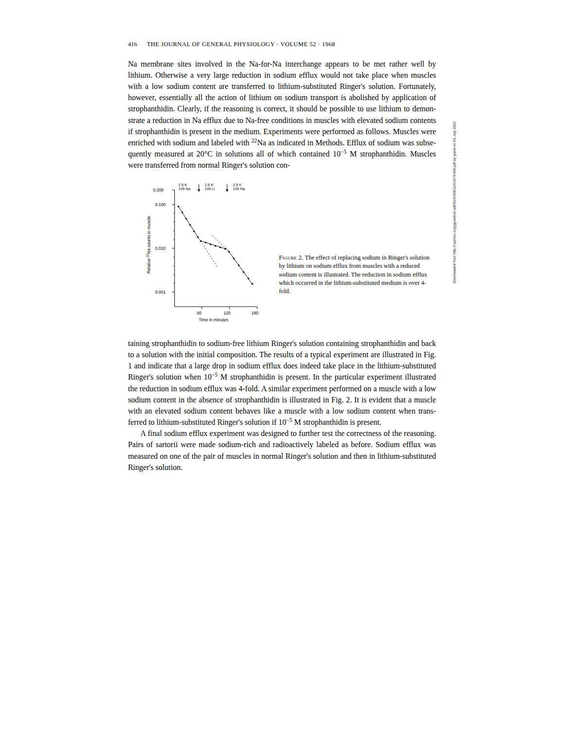Downloaded from http://rupress.org/jgp/article-pdf/52/3/408/1244374/408.pdf by guest on 03 July 2022
416 THE JOURNAL OF GENERAL PHYSIOLOGY · VOLUME 52 · 1968
Na membrane sites involved in the Na-for-Na interchange appears to be met rather well by lithium. Otherwise a very large reduction in sodium efflux would not take place when muscles with a low sodium content are transferred to lithium-substituted Ringer's solution. Fortunately, however, essentially all the action of lithium on sodium transport is abolished by application of strophanthidin. Clearly, if the reasoning is correct, it should be possible to use lithium to demonstrate a reduction in Na efflux due to Na-free conditions in muscles with elevated sodium contents if strophanthidin is present in the medium. Experiments were performed as follows. Muscles were enriched with sodium and labeled with 22Na as indicated in Methods. Efflux of sodium was subsequently measured at 20°C in solutions all of which contained 10−5 M strophanthidin. Muscles were transferred from normal Ringer's solution con-
0.200 0.100 0.010 0.001 60 120 180 Time in minutes Relative 22Na counts in muscle 2.5 K 105 Na 2.5 K 105 Li 2.5 K 105 Na
Figure 2. The effect of replacing sodium in Ringer's solution by lithium on sodium efflux from muscles with a reduced sodium content is illustrated. The reduction in sodium efflux which occurred in the lithium-substituted medium is over 4-fold.
taining strophanthidin to sodium-free lithium Ringer's solution containing strophanthidin and back to a solution with the initial composition. The results of a typical experiment are illustrated in Fig. 1 and indicate that a large drop in sodium efflux does indeed take place in the lithium-substituted Ringer's solution when 10−5 M strophanthidin is present. In the particular experiment illustrated the reduction in sodium efflux was 4-fold. A similar experiment performed on a muscle with a low sodium content in the absence of strophanthidin is illustrated in Fig. 2. It is evident that a muscle with an elevated sodium content behaves like a muscle with a low sodium content when transferred to lithium-substituted Ringer's solution if 10−5 M strophanthidin is present.
A final sodium efflux experiment was designed to further test the correctness of the reasoning. Pairs of sartorii were made sodium-rich and radioactively labeled as before. Sodium efflux was measured on one of the pair of muscles in normal Ringer's solution and then in lithium-substituted Ringer's solution.